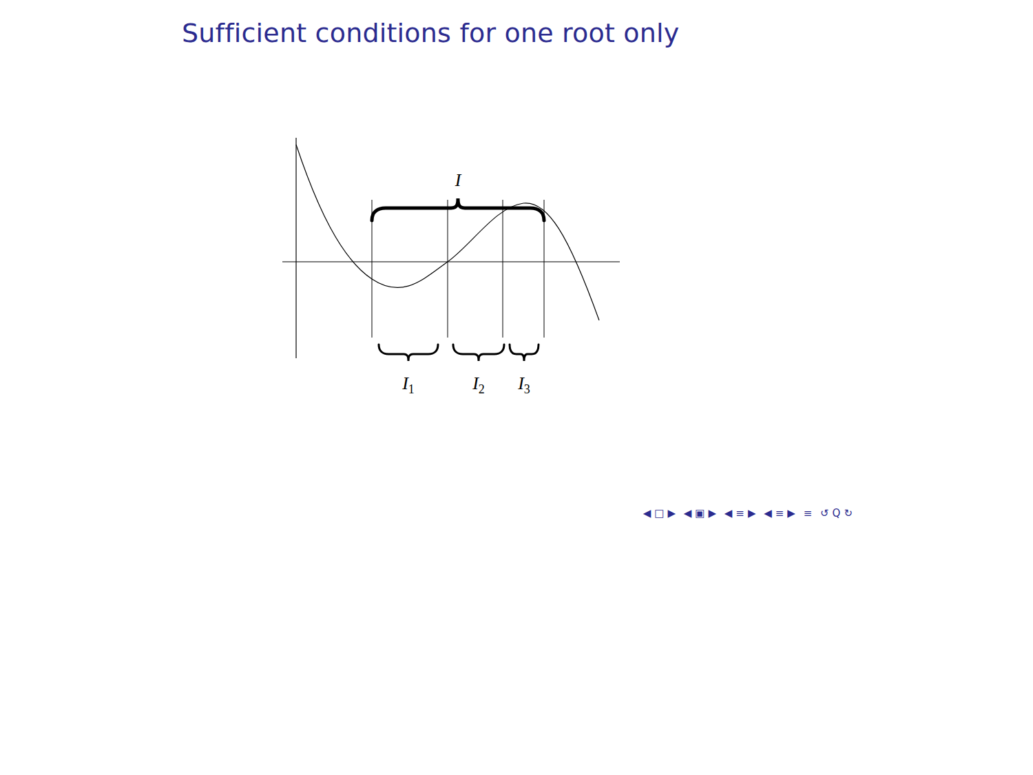Sufficient conditions for one root only
I I1 I2 I3
◀□▶ ◀▣▶ ◀≡▶ ◀≡▶ ≡ ↺Q↻